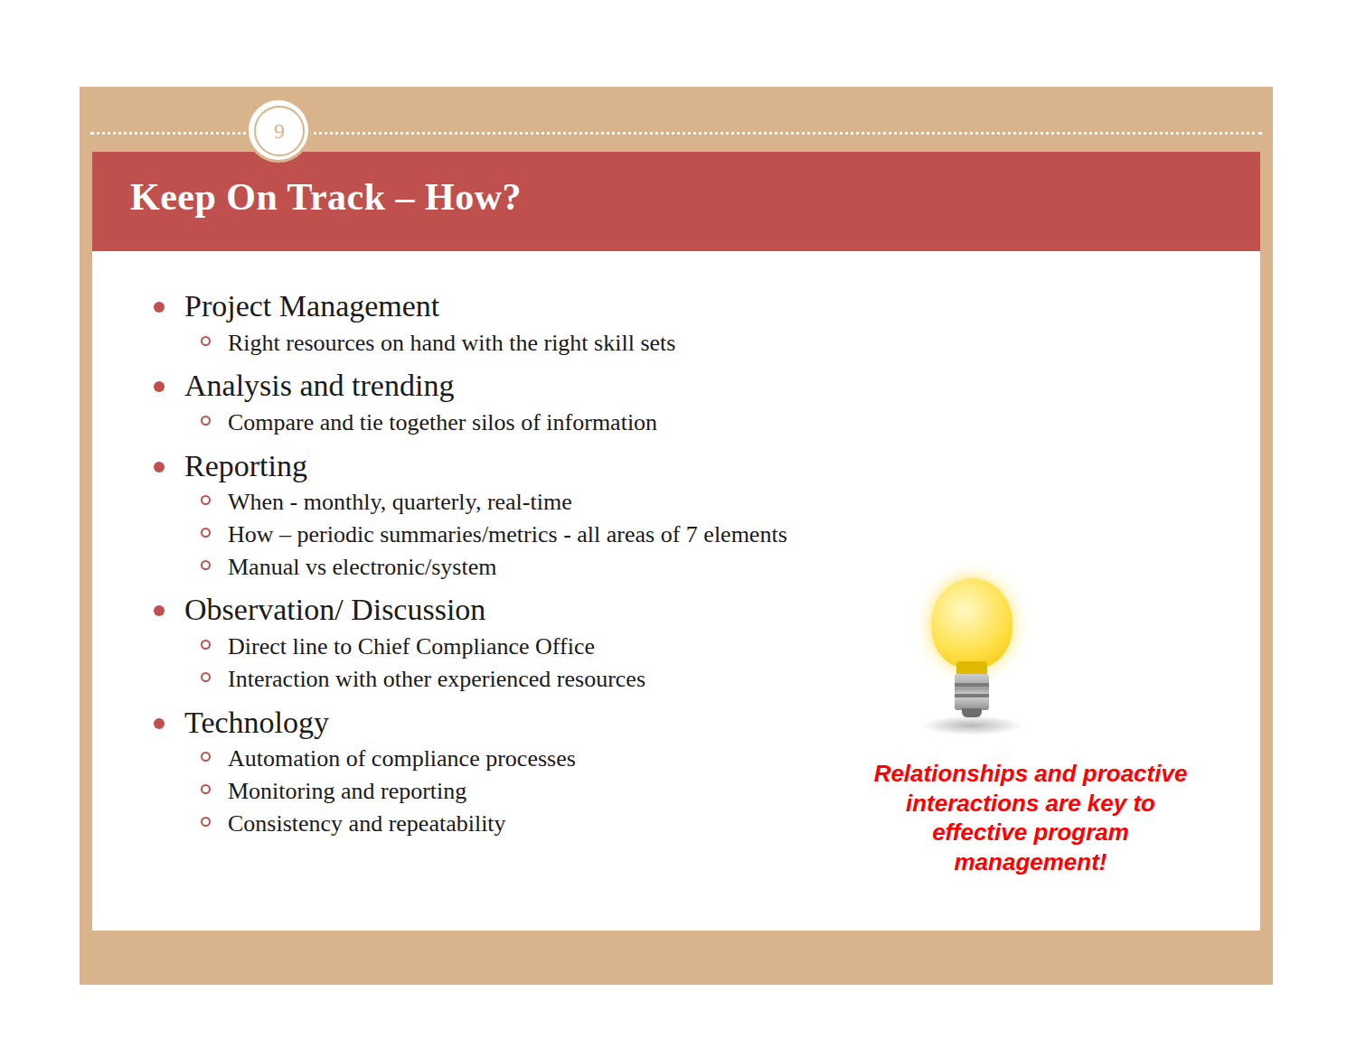9
Keep On Track – How?
Project Management
Right resources on hand with the right skill sets
Analysis and trending
Compare and tie together silos of information
Reporting
When - monthly, quarterly, real-time
How – periodic summaries/metrics - all areas of 7 elements
Manual vs electronic/system
Observation/ Discussion
Direct line to Chief Compliance Office
Interaction with other experienced resources
Technology
Automation of compliance processes
Monitoring and reporting
Consistency and repeatability
Relationships and proactive interactions are key to effective program management!